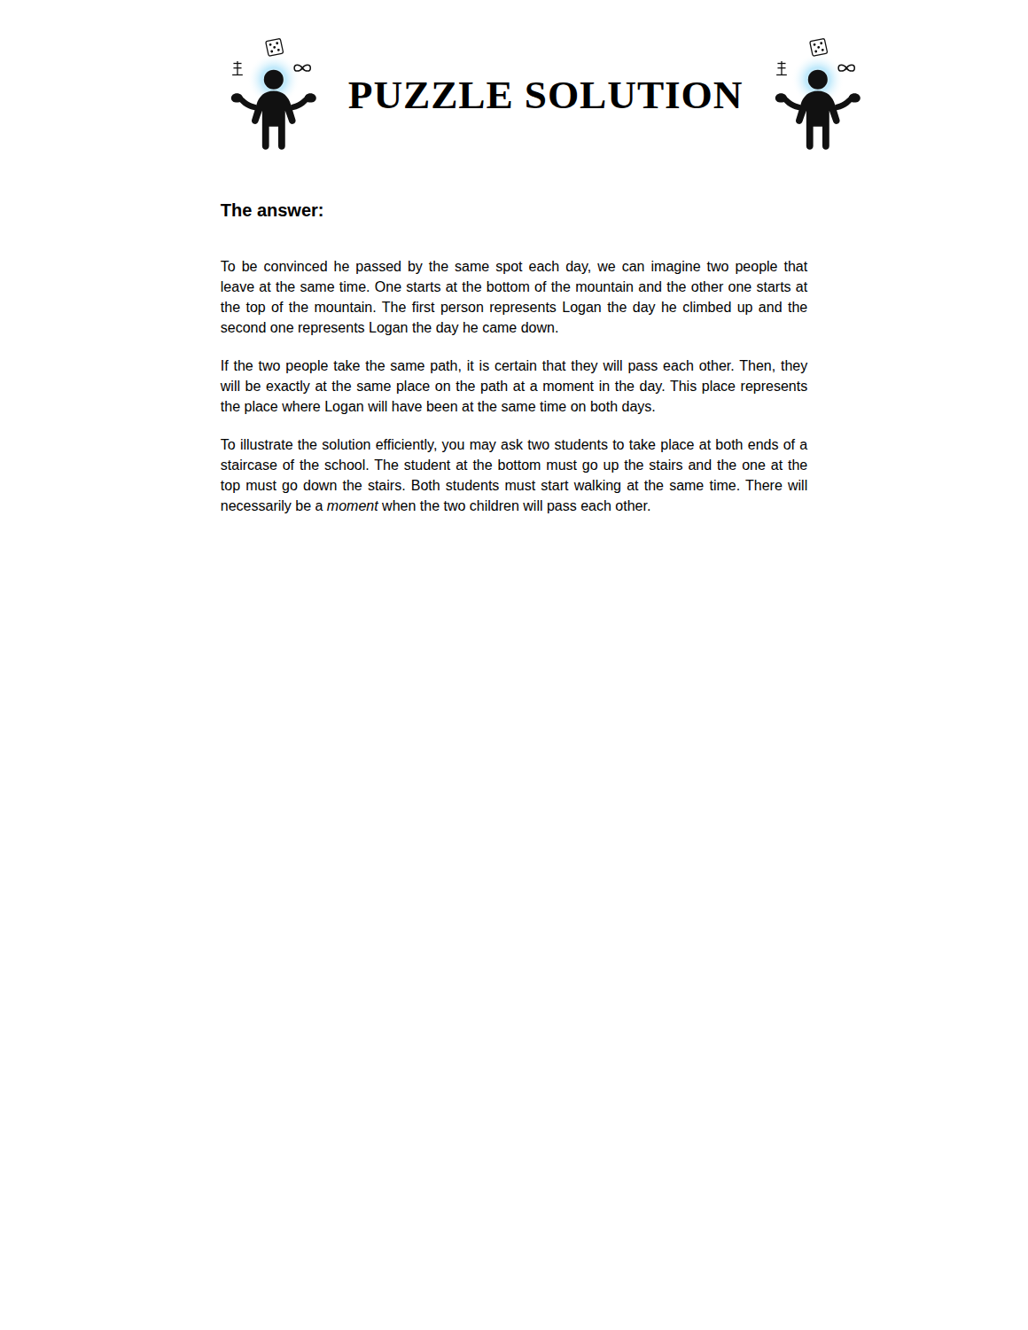PUZZLE SOLUTION
The answer:
To be convinced he passed by the same spot each day, we can imagine two people that leave at the same time. One starts at the bottom of the mountain and the other one starts at the top of the mountain. The first person represents Logan the day he climbed up and the second one represents Logan the day he came down.
If the two people take the same path, it is certain that they will pass each other. Then, they will be exactly at the same place on the path at a moment in the day. This place represents the place where Logan will have been at the same time on both days.
To illustrate the solution efficiently, you may ask two students to take place at both ends of a staircase of the school. The student at the bottom must go up the stairs and the one at the top must go down the stairs. Both students must start walking at the same time. There will necessarily be a moment when the two children will pass each other.